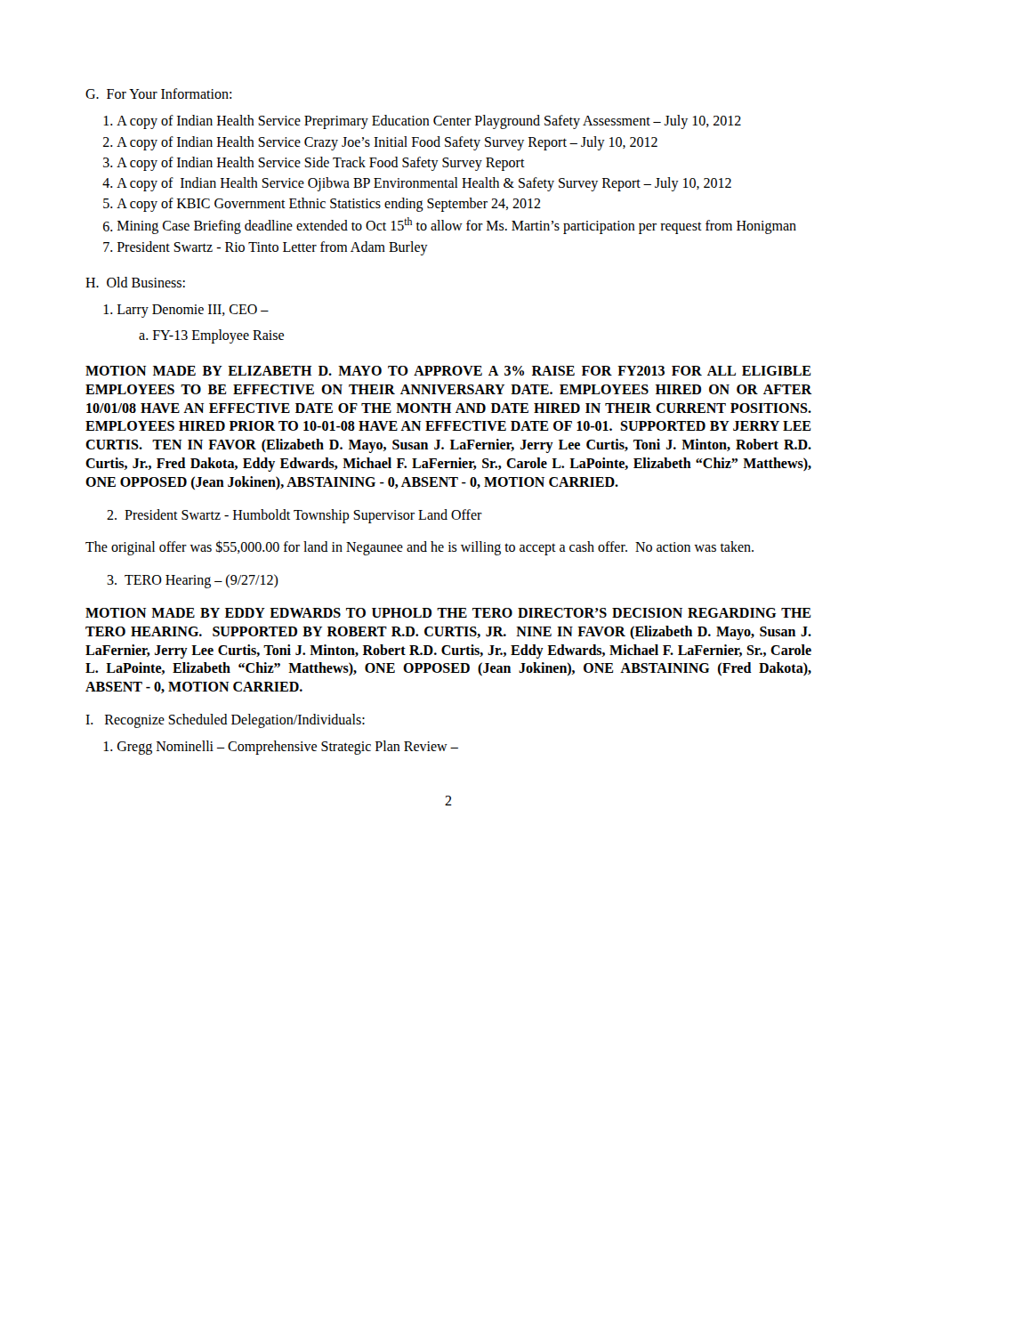G. For Your Information:
A copy of Indian Health Service Preprimary Education Center Playground Safety Assessment – July 10, 2012
A copy of Indian Health Service Crazy Joe’s Initial Food Safety Survey Report – July 10, 2012
A copy of Indian Health Service Side Track Food Safety Survey Report
A copy of Indian Health Service Ojibwa BP Environmental Health & Safety Survey Report – July 10, 2012
A copy of KBIC Government Ethnic Statistics ending September 24, 2012
Mining Case Briefing deadline extended to Oct 15th to allow for Ms. Martin’s participation per request from Honigman
President Swartz - Rio Tinto Letter from Adam Burley
H. Old Business:
Larry Denomie III, CEO –
FY-13 Employee Raise
MOTION MADE BY ELIZABETH D. MAYO TO APPROVE A 3% RAISE FOR FY2013 FOR ALL ELIGIBLE EMPLOYEES TO BE EFFECTIVE ON THEIR ANNIVERSARY DATE. EMPLOYEES HIRED ON OR AFTER 10/01/08 HAVE AN EFFECTIVE DATE OF THE MONTH AND DATE HIRED IN THEIR CURRENT POSITIONS. EMPLOYEES HIRED PRIOR TO 10-01-08 HAVE AN EFFECTIVE DATE OF 10-01. SUPPORTED BY JERRY LEE CURTIS. TEN IN FAVOR (Elizabeth D. Mayo, Susan J. LaFernier, Jerry Lee Curtis, Toni J. Minton, Robert R.D. Curtis, Jr., Fred Dakota, Eddy Edwards, Michael F. LaFernier, Sr., Carole L. LaPointe, Elizabeth “Chiz” Matthews), ONE OPPOSED (Jean Jokinen), ABSTAINING - 0, ABSENT - 0, MOTION CARRIED.
2. President Swartz - Humboldt Township Supervisor Land Offer
The original offer was $55,000.00 for land in Negaunee and he is willing to accept a cash offer. No action was taken.
3. TERO Hearing – (9/27/12)
MOTION MADE BY EDDY EDWARDS TO UPHOLD THE TERO DIRECTOR’S DECISION REGARDING THE TERO HEARING. SUPPORTED BY ROBERT R.D. CURTIS, JR. NINE IN FAVOR (Elizabeth D. Mayo, Susan J. LaFernier, Jerry Lee Curtis, Toni J. Minton, Robert R.D. Curtis, Jr., Eddy Edwards, Michael F. LaFernier, Sr., Carole L. LaPointe, Elizabeth “Chiz” Matthews), ONE OPPOSED (Jean Jokinen), ONE ABSTAINING (Fred Dakota), ABSENT - 0, MOTION CARRIED.
I. Recognize Scheduled Delegation/Individuals:
Gregg Nominelli – Comprehensive Strategic Plan Review –
2